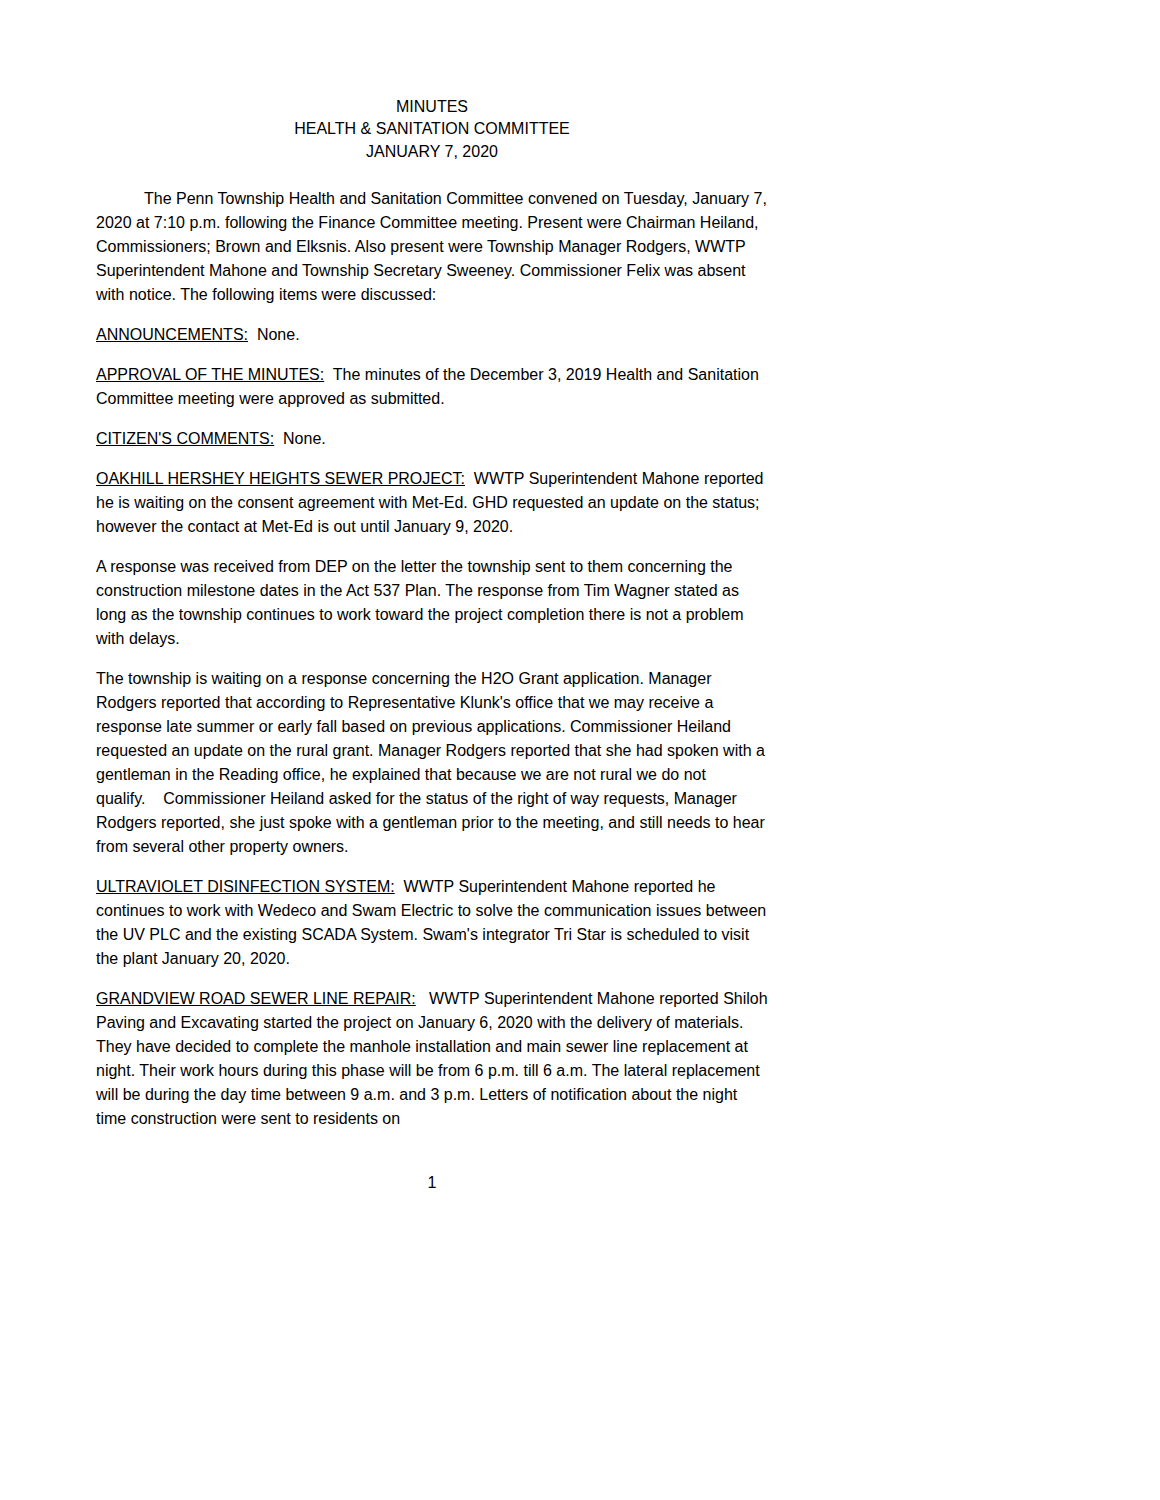MINUTES
HEALTH & SANITATION COMMITTEE
JANUARY 7, 2020
The Penn Township Health and Sanitation Committee convened on Tuesday, January 7, 2020 at 7:10 p.m. following the Finance Committee meeting. Present were Chairman Heiland, Commissioners; Brown and Elksnis. Also present were Township Manager Rodgers, WWTP Superintendent Mahone and Township Secretary Sweeney. Commissioner Felix was absent with notice. The following items were discussed:
ANNOUNCEMENTS: None.
APPROVAL OF THE MINUTES: The minutes of the December 3, 2019 Health and Sanitation Committee meeting were approved as submitted.
CITIZEN'S COMMENTS: None.
OAKHILL HERSHEY HEIGHTS SEWER PROJECT: WWTP Superintendent Mahone reported he is waiting on the consent agreement with Met-Ed. GHD requested an update on the status; however the contact at Met-Ed is out until January 9, 2020.
A response was received from DEP on the letter the township sent to them concerning the construction milestone dates in the Act 537 Plan. The response from Tim Wagner stated as long as the township continues to work toward the project completion there is not a problem with delays.
The township is waiting on a response concerning the H2O Grant application. Manager Rodgers reported that according to Representative Klunk's office that we may receive a response late summer or early fall based on previous applications. Commissioner Heiland requested an update on the rural grant. Manager Rodgers reported that she had spoken with a gentleman in the Reading office, he explained that because we are not rural we do not qualify. Commissioner Heiland asked for the status of the right of way requests, Manager Rodgers reported, she just spoke with a gentleman prior to the meeting, and still needs to hear from several other property owners.
ULTRAVIOLET DISINFECTION SYSTEM: WWTP Superintendent Mahone reported he continues to work with Wedeco and Swam Electric to solve the communication issues between the UV PLC and the existing SCADA System. Swam's integrator Tri Star is scheduled to visit the plant January 20, 2020.
GRANDVIEW ROAD SEWER LINE REPAIR: WWTP Superintendent Mahone reported Shiloh Paving and Excavating started the project on January 6, 2020 with the delivery of materials. They have decided to complete the manhole installation and main sewer line replacement at night. Their work hours during this phase will be from 6 p.m. till 6 a.m. The lateral replacement will be during the day time between 9 a.m. and 3 p.m. Letters of notification about the night time construction were sent to residents on
1